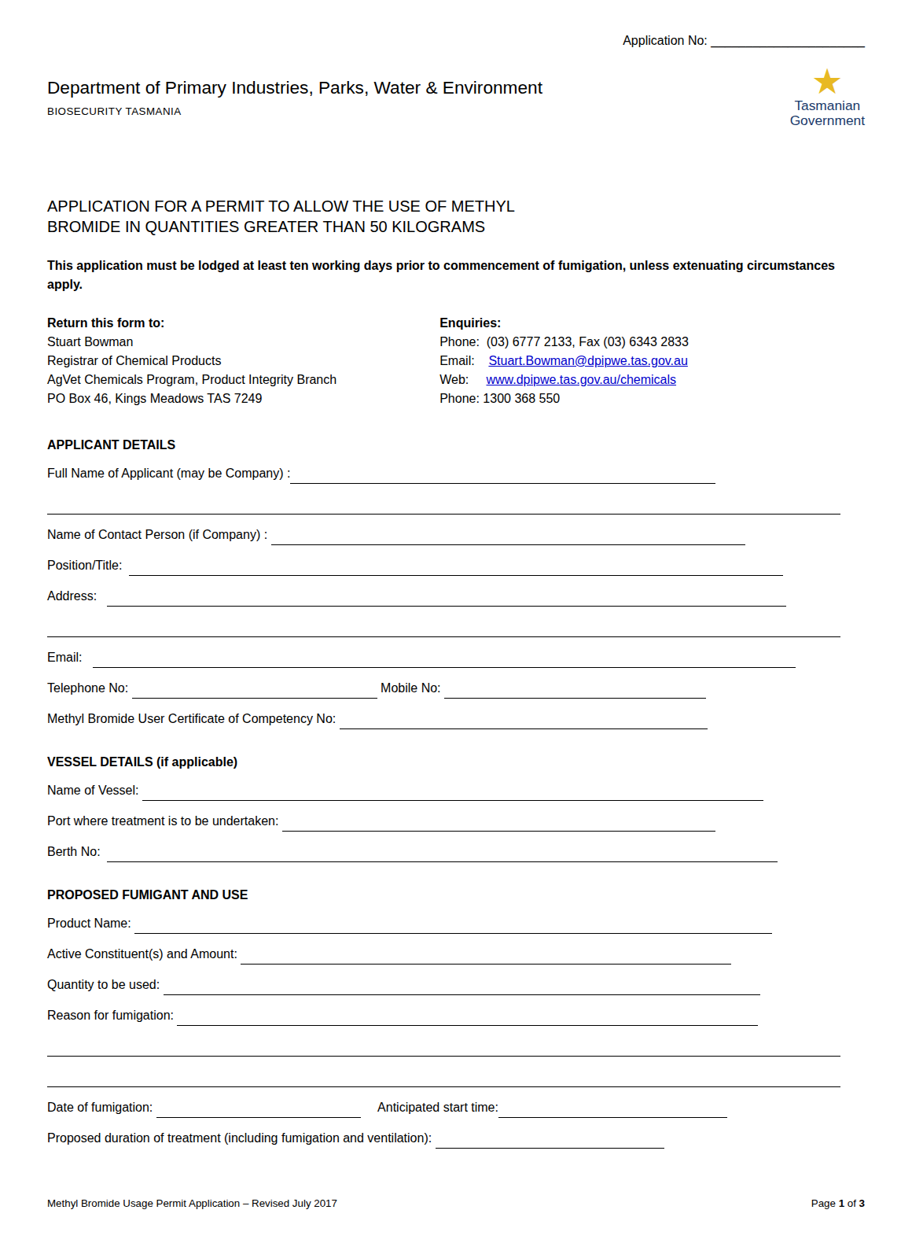Application No: ______________________
Department of Primary Industries, Parks, Water & Environment
BIOSECURITY TASMANIA
★
Tasmanian
Government
APPLICATION FOR A PERMIT TO ALLOW THE USE OF METHYL
BROMIDE IN QUANTITIES GREATER THAN 50 KILOGRAMS
This application must be lodged at least ten working days prior to commencement of fumigation, unless extenuating circumstances apply.
| Return this form to: Stuart Bowman Registrar of Chemical Products AgVet Chemicals Program, Product Integrity Branch PO Box 46, Kings Meadows TAS 7249 | Enquiries: Phone: (03) 6777 2133, Fax (03) 6343 2833 Email: Stuart.Bowman@dpipwe.tas.gov.au Web: www.dpipwe.tas.gov.au/chemicals Phone: 1300 368 550 |
APPLICANT DETAILS
Full Name of Applicant (may be Company) :
Name of Contact Person (if Company) :
Position/Title:
Address:
Email:
Telephone No: Mobile No:
Methyl Bromide User Certificate of Competency No:
VESSEL DETAILS (if applicable)
Name of Vessel:
Port where treatment is to be undertaken:
Berth No:
PROPOSED FUMIGANT AND USE
Product Name:
Active Constituent(s) and Amount:
Quantity to be used:
Reason for fumigation:
Date of fumigation: Anticipated start time:
Proposed duration of treatment (including fumigation and ventilation):
Methyl Bromide Usage Permit Application – Revised July 2017
Page 1 of 3